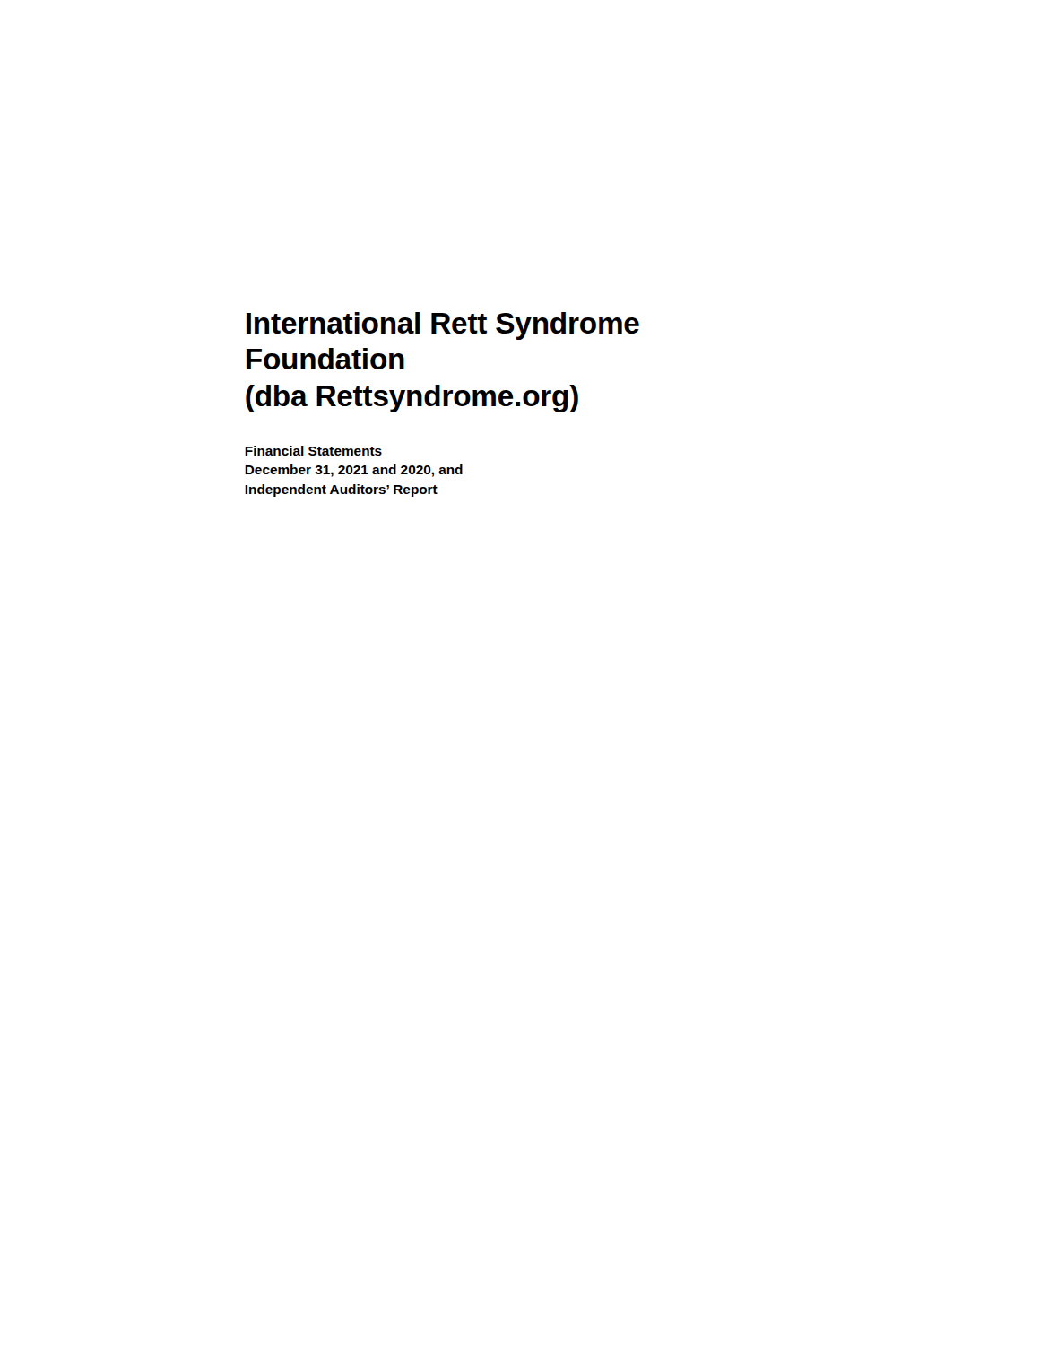International Rett Syndrome Foundation
(dba Rettsyndrome.org)
Financial Statements
December 31, 2021 and 2020, and
Independent Auditors’ Report